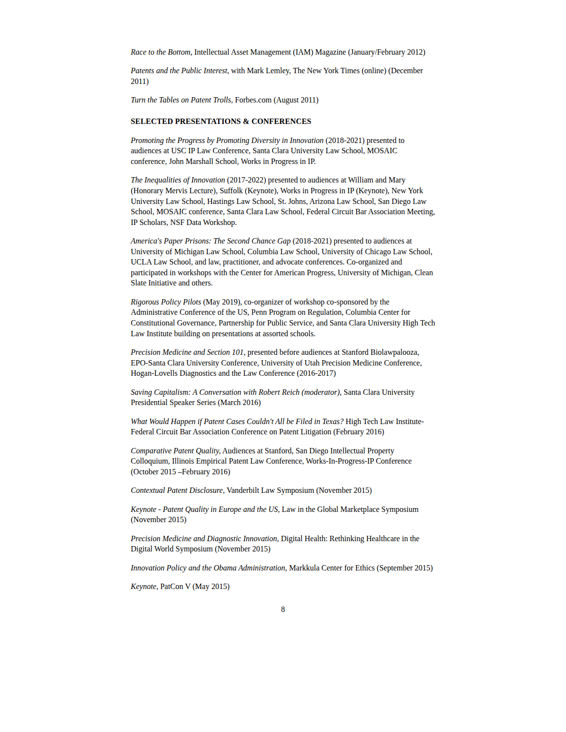Race to the Bottom, Intellectual Asset Management (IAM) Magazine (January/February 2012)
Patents and the Public Interest, with Mark Lemley, The New York Times (online) (December 2011)
Turn the Tables on Patent Trolls, Forbes.com (August 2011)
SELECTED PRESENTATIONS & CONFERENCES
Promoting the Progress by Promoting Diversity in Innovation (2018-2021) presented to audiences at USC IP Law Conference, Santa Clara University Law School, MOSAIC conference, John Marshall School, Works in Progress in IP.
The Inequalities of Innovation (2017-2022) presented to audiences at William and Mary (Honorary Mervis Lecture), Suffolk (Keynote), Works in Progress in IP (Keynote), New York University Law School, Hastings Law School, St. Johns, Arizona Law School, San Diego Law School, MOSAIC conference, Santa Clara Law School, Federal Circuit Bar Association Meeting, IP Scholars, NSF Data Workshop.
America's Paper Prisons: The Second Chance Gap (2018-2021) presented to audiences at University of Michigan Law School, Columbia Law School, University of Chicago Law School, UCLA Law School, and law, practitioner, and advocate conferences. Co-organized and participated in workshops with the Center for American Progress, University of Michigan, Clean Slate Initiative and others.
Rigorous Policy Pilots (May 2019), co-organizer of workshop co-sponsored by the Administrative Conference of the US, Penn Program on Regulation, Columbia Center for Constitutional Governance, Partnership for Public Service, and Santa Clara University High Tech Law Institute building on presentations at assorted schools.
Precision Medicine and Section 101, presented before audiences at Stanford Biolawpalooza, EPO-Santa Clara University Conference, University of Utah Precision Medicine Conference, Hogan-Lovells Diagnostics and the Law Conference (2016-2017)
Saving Capitalism: A Conversation with Robert Reich (moderator), Santa Clara University Presidential Speaker Series (March 2016)
What Would Happen if Patent Cases Couldn't All be Filed in Texas? High Tech Law Institute-Federal Circuit Bar Association Conference on Patent Litigation (February 2016)
Comparative Patent Quality, Audiences at Stanford, San Diego Intellectual Property Colloquium, Illinois Empirical Patent Law Conference, Works-In-Progress-IP Conference (October 2015 –February 2016)
Contextual Patent Disclosure, Vanderbilt Law Symposium (November 2015)
Keynote - Patent Quality in Europe and the US, Law in the Global Marketplace Symposium (November 2015)
Precision Medicine and Diagnostic Innovation, Digital Health: Rethinking Healthcare in the Digital World Symposium (November 2015)
Innovation Policy and the Obama Administration, Markkula Center for Ethics (September 2015)
Keynote, PatCon V (May 2015)
8